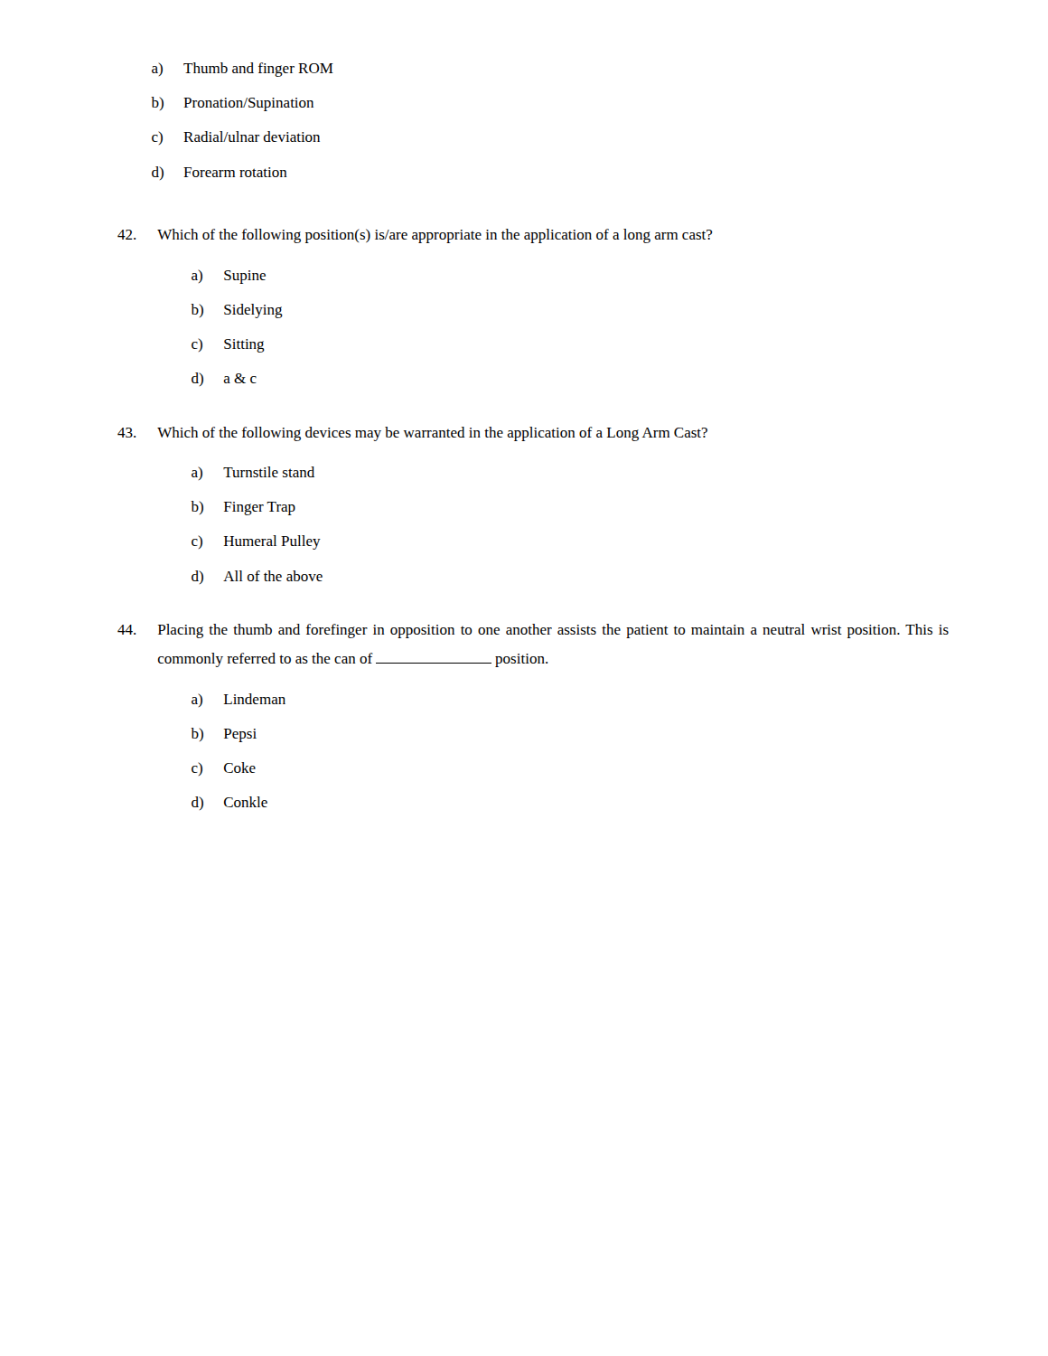Thumb and finger ROM
Pronation/Supination
Radial/ulnar deviation
Forearm rotation
Which of the following position(s) is/are appropriate in the application of a long arm cast?
Supine
Sidelying
Sitting
a & c
Which of the following devices may be warranted in the application of a Long Arm Cast?
Turnstile stand
Finger Trap
Humeral Pulley
All of the above
Placing the thumb and forefinger in opposition to one another assists the patient to maintain a neutral wrist position. This is commonly referred to as the can of position.
Lindeman
Pepsi
Coke
Conkle